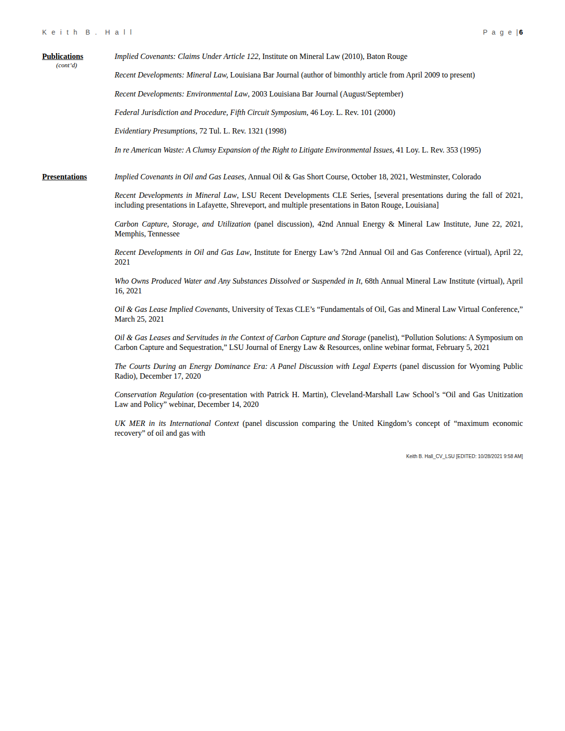K e i t h B . H a l l
P a g e |6
| Publications ( cont’d ) | Implied Covenants: Claims Under Article 122 , Institute on Mineral Law (2010), Baton Rouge Recent Developments: Mineral Law, Louisiana Bar Journal (author of bimonthly article from April 2009 to present) Recent Developments: Environmental Law , 2003 Louisiana Bar Journal (August/September) Federal Jurisdiction and Procedure, Fifth Circuit Symposium , 46 Loy. L. Rev. 101 (2000) Evidentiary Presumptions , 72 Tul. L. Rev. 1321 (1998) In re American Waste: A Clumsy Expansion of the Right to Litigate Environmental Issues , 41 Loy. L. Rev. 353 (1995) |
| Presentations | Implied Covenants in Oil and Gas Leases , Annual Oil & Gas Short Course, October 18, 2021, Westminster, Colorado Recent Developments in Mineral Law , LSU Recent Developments CLE Series, [several presentations during the fall of 2021, including presentations in Lafayette, Shreveport, and multiple presentations in Baton Rouge, Louisiana] Carbon Capture, Storage, and Utilization (panel discussion), 42nd Annual Energy & Mineral Law Institute, June 22, 2021, Memphis, Tennessee Recent Developments in Oil and Gas Law , Institute for Energy Law’s 72nd Annual Oil and Gas Conference (virtual), April 22, 2021 Who Owns Produced Water and Any Substances Dissolved or Suspended in It , 68th Annual Mineral Law Institute (virtual), April 16, 2021 Oil & Gas Lease Implied Covenants , University of Texas CLE’s “Fundamentals of Oil, Gas and Mineral Law Virtual Conference,” March 25, 2021 Oil & Gas Leases and Servitudes in the Context of Carbon Capture and Storage (panelist), “Pollution Solutions: A Symposium on Carbon Capture and Sequestration,” LSU Journal of Energy Law & Resources, online webinar format, February 5, 2021 The Courts During an Energy Dominance Era: A Panel Discussion with Legal Experts (panel discussion for Wyoming Public Radio), December 17, 2020 Conservation Regulation (co-presentation with Patrick H. Martin), Cleveland-Marshall Law School’s “Oil and Gas Unitization Law and Policy” webinar, December 14, 2020 UK MER in its International Context (panel discussion comparing the United Kingdom’s concept of “maximum economic recovery” of oil and gas with |
Keith B. Hall_CV_LSU [EDITED: 10/28/2021 9:58 AM]